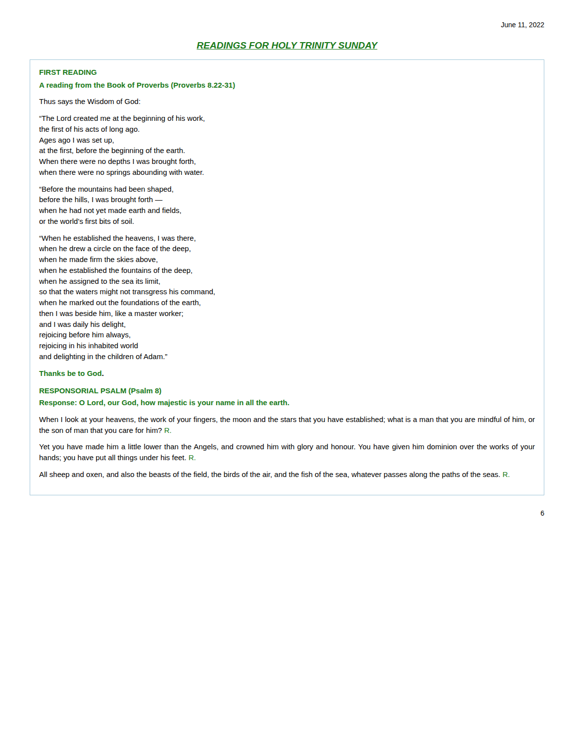June 11, 2022
READINGS FOR HOLY TRINITY SUNDAY
FIRST READING
A reading from the Book of Proverbs (Proverbs 8.22-31)
Thus says the Wisdom of God:
“The Lord created me at the beginning of his work,
the first of his acts of long ago.
Ages ago I was set up,
at the first, before the beginning of the earth.
When there were no depths I was brought forth,
when there were no springs abounding with water.
“Before the mountains had been shaped,
before the hills, I was brought forth —
when he had not yet made earth and fields,
or the world’s first bits of soil.
“When he established the heavens, I was there,
when he drew a circle on the face of the deep,
when he made firm the skies above,
when he established the fountains of the deep,
when he assigned to the sea its limit,
so that the waters might not transgress his command,
when he marked out the foundations of the earth,
then I was beside him, like a master worker;
and I was daily his delight,
rejoicing before him always,
rejoicing in his inhabited world
and delighting in the children of Adam.”
Thanks be to God.
RESPONSORIAL PSALM (Psalm 8)
Response: O Lord, our God, how majestic is your name in all the earth.
When I look at your heavens, the work of your fingers, the moon and the stars that you have established; what is a man that you are mindful of him, or the son of man that you care for him? R.
Yet you have made him a little lower than the Angels, and crowned him with glory and honour. You have given him dominion over the works of your hands; you have put all things under his feet. R.
All sheep and oxen, and also the beasts of the field, the birds of the air, and the fish of the sea, whatever passes along the paths of the seas. R.
6